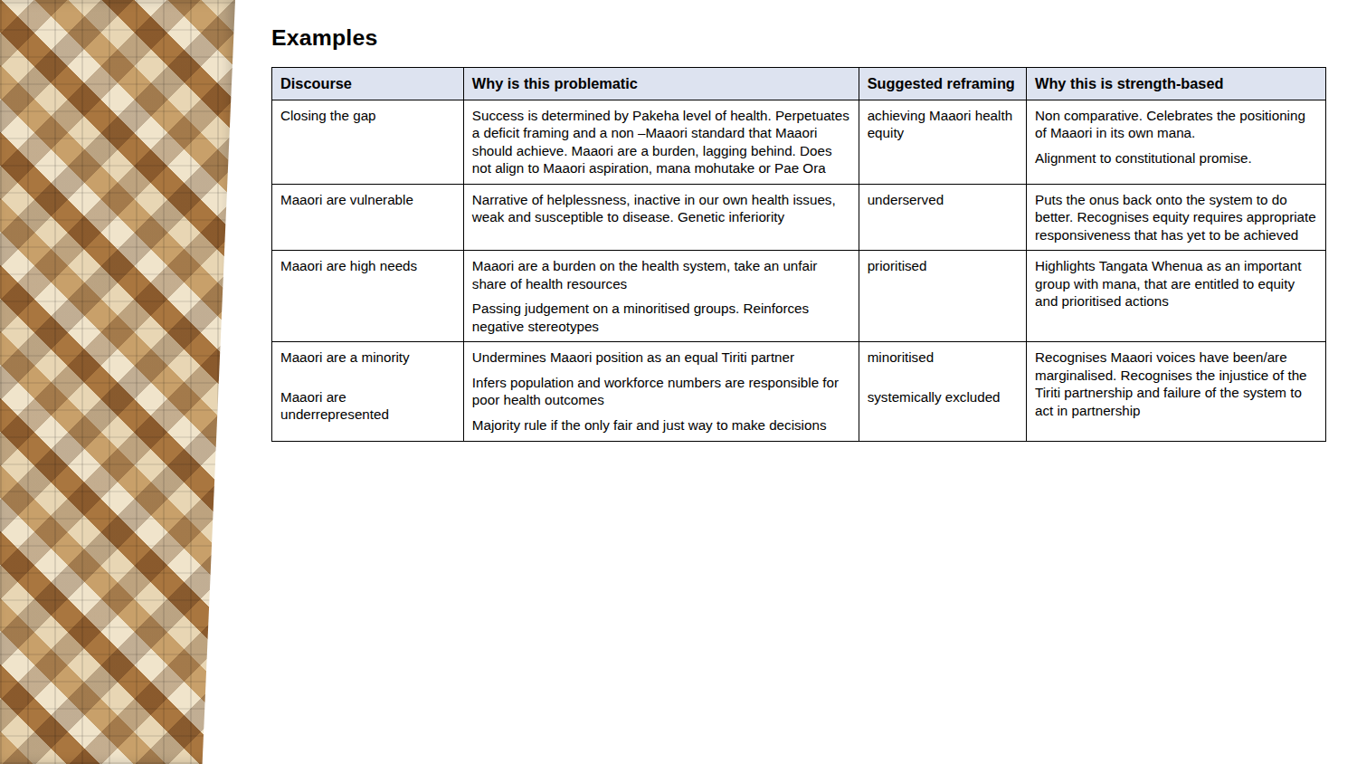Examples
Examples of deficit discourse and suggested strength-based reframing
| Discourse | Why is this problematic | Suggested reframing | Why this is strength-based |
| --- | --- | --- | --- |
| Closing the gap | Success is determined by Pakeha level of health. Perpetuates a deficit framing and a non –Maaori standard that Maaori should achieve. Maaori are a burden, lagging behind. Does not align to Maaori aspiration, mana mohutake or Pae Ora | achieving Maaori health equity | Non comparative. Celebrates the positioning of Maaori in its own mana. Alignment to constitutional promise. |
| Maaori are vulnerable | Narrative of helplessness, inactive in our own health issues, weak and susceptible to disease. Genetic inferiority | underserved | Puts the onus back onto the system to do better. Recognises equity requires appropriate responsiveness that has yet to be achieved |
| Maaori are high needs | Maaori are a burden on the health system, take an unfair share of health resources Passing judgement on a minoritised groups. Reinforces negative stereotypes | prioritised | Highlights Tangata Whenua as an important group with mana, that are entitled to equity and prioritised actions |
| Maaori are a minority Maaori are underrepresented | Undermines Maaori position as an equal Tiriti partner Infers population and workforce numbers are responsible for poor health outcomes Majority rule if the only fair and just way to make decisions | minoritised systemically excluded | Recognises Maaori voices have been/are marginalised. Recognises the injustice of the Tiriti partnership and failure of the system to act in partnership |